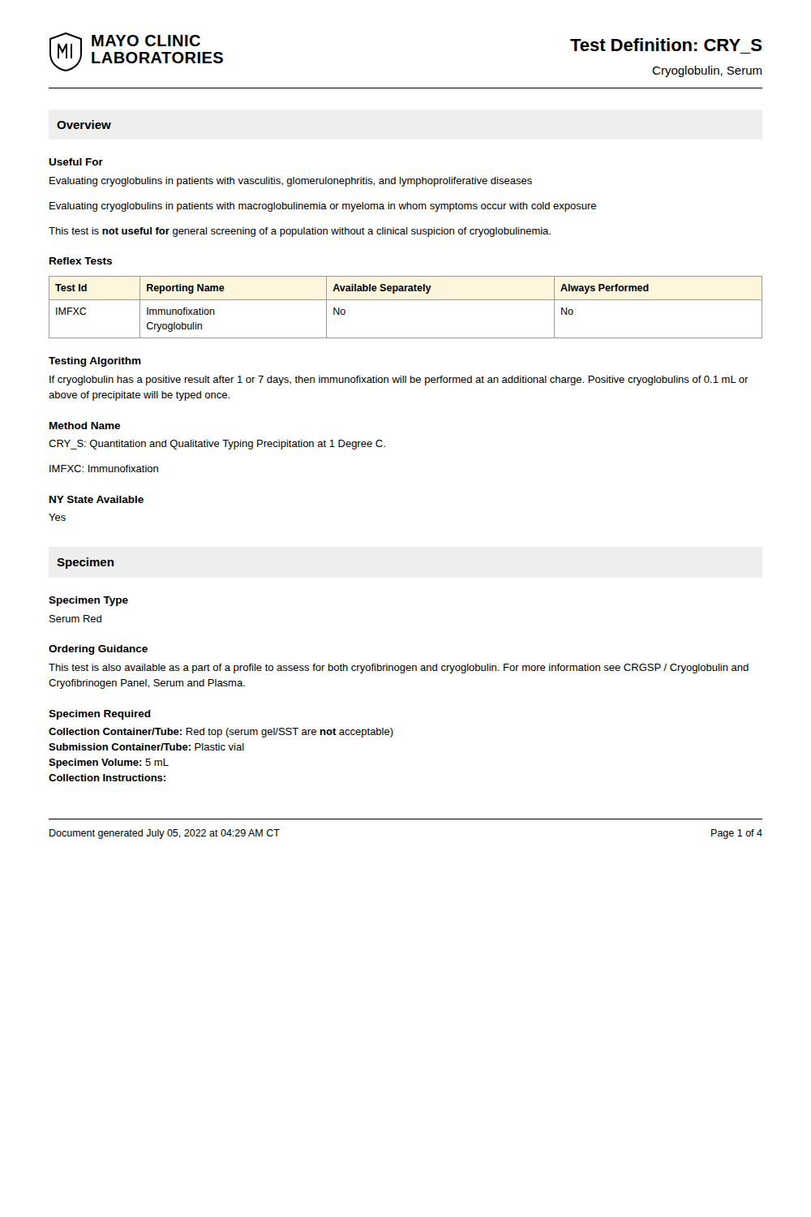MAYO CLINIC
LABORATORIES
Test Definition: CRY_S
Cryoglobulin, Serum
Overview
Useful For
Evaluating cryoglobulins in patients with vasculitis, glomerulonephritis, and lymphoproliferative diseases
Evaluating cryoglobulins in patients with macroglobulinemia or myeloma in whom symptoms occur with cold exposure
This test is not useful for general screening of a population without a clinical suspicion of cryoglobulinemia.
Reflex Tests
| Test Id | Reporting Name | Available Separately | Always Performed |
| --- | --- | --- | --- |
| IMFXC | Immunofixation Cryoglobulin | No | No |
Testing Algorithm
If cryoglobulin has a positive result after 1 or 7 days, then immunofixation will be performed at an additional charge. Positive cryoglobulins of 0.1 mL or above of precipitate will be typed once.
Method Name
CRY_S: Quantitation and Qualitative Typing Precipitation at 1 Degree C.
IMFXC: Immunofixation
NY State Available
Yes
Specimen
Specimen Type
Serum Red
Ordering Guidance
This test is also available as a part of a profile to assess for both cryofibrinogen and cryoglobulin. For more information see CRGSP / Cryoglobulin and Cryofibrinogen Panel, Serum and Plasma.
Specimen Required
Collection Container/Tube: Red top (serum gel/SST are not acceptable)
Submission Container/Tube: Plastic vial
Specimen Volume: 5 mL
Collection Instructions:
Document generated July 05, 2022 at 04:29 AM CT Page 1 of 4